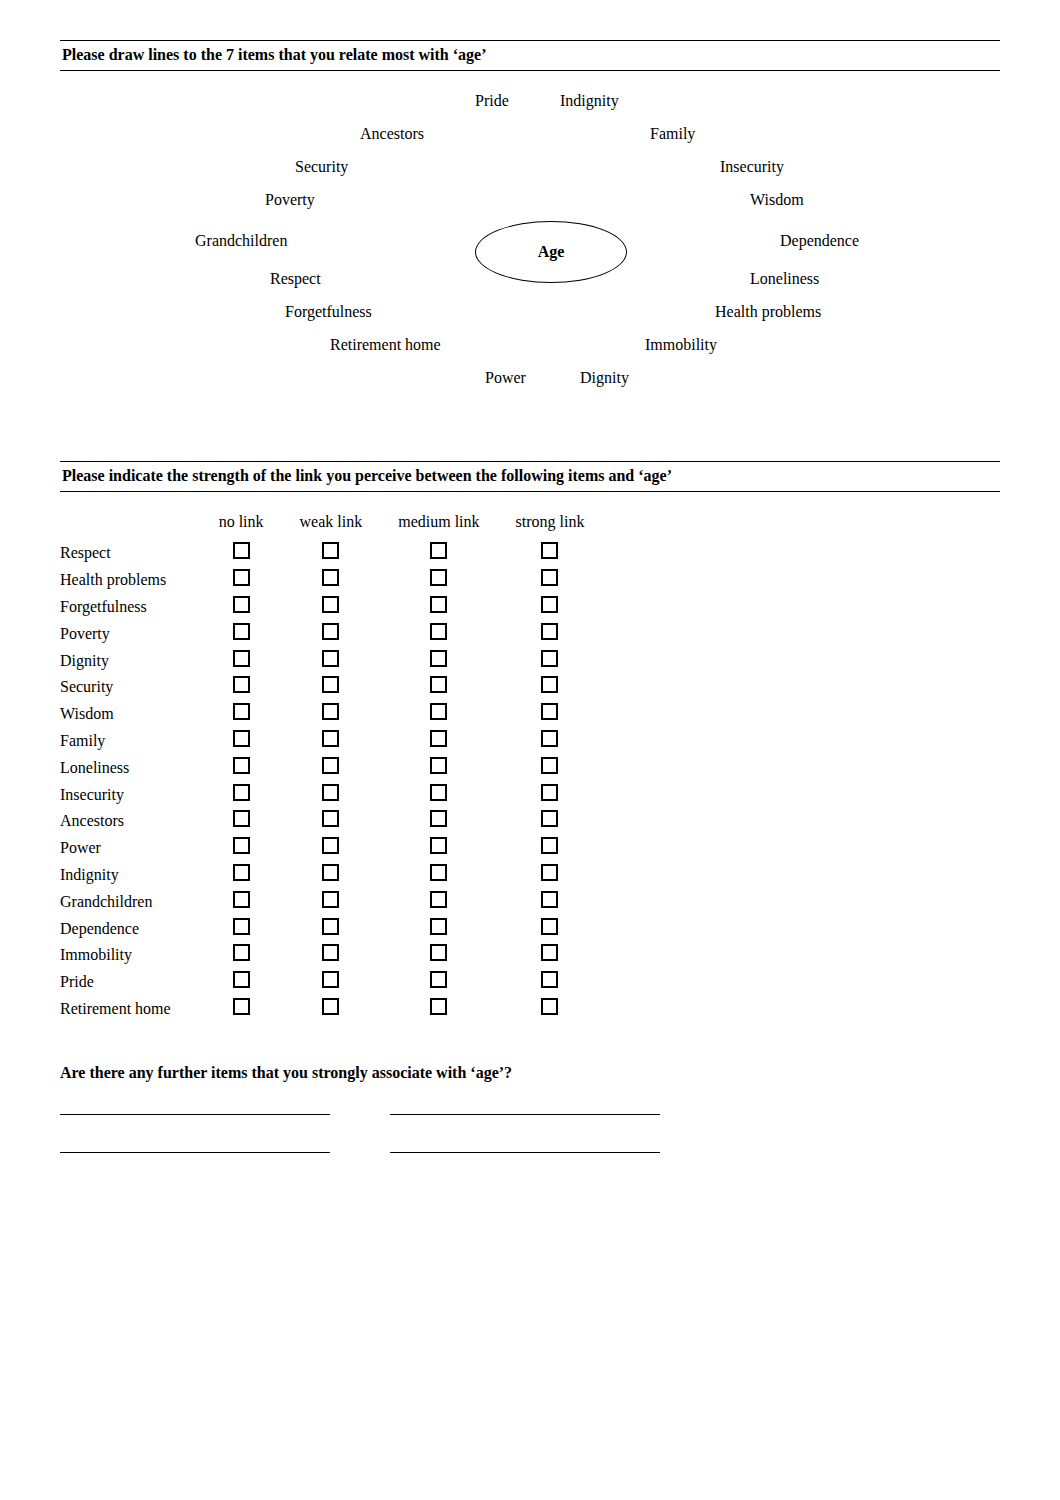Please draw lines to the 7 items that you relate most with ‘age’
Pride Indignity Ancestors Family Security Insecurity Poverty Wisdom Grandchildren
Age
Dependence Respect Loneliness Forgetfulness Health problems Retirement home Immobility Power Dignity
Please indicate the strength of the link you perceive between the following items and ‘age’
| | no link | weak link | medium link | strong link |
| --- | --- | --- | --- | --- |
| Respect | | | | |
| Health problems | | | | |
| Forgetfulness | | | | |
| Poverty | | | | |
| Dignity | | | | |
| Security | | | | |
| Wisdom | | | | |
| Family | | | | |
| Loneliness | | | | |
| Insecurity | | | | |
| Ancestors | | | | |
| Power | | | | |
| Indignity | | | | |
| Grandchildren | | | | |
| Dependence | | | | |
| Immobility | | | | |
| Pride | | | | |
| Retirement home | | | | |
Are there any further items that you strongly associate with ‘age’?